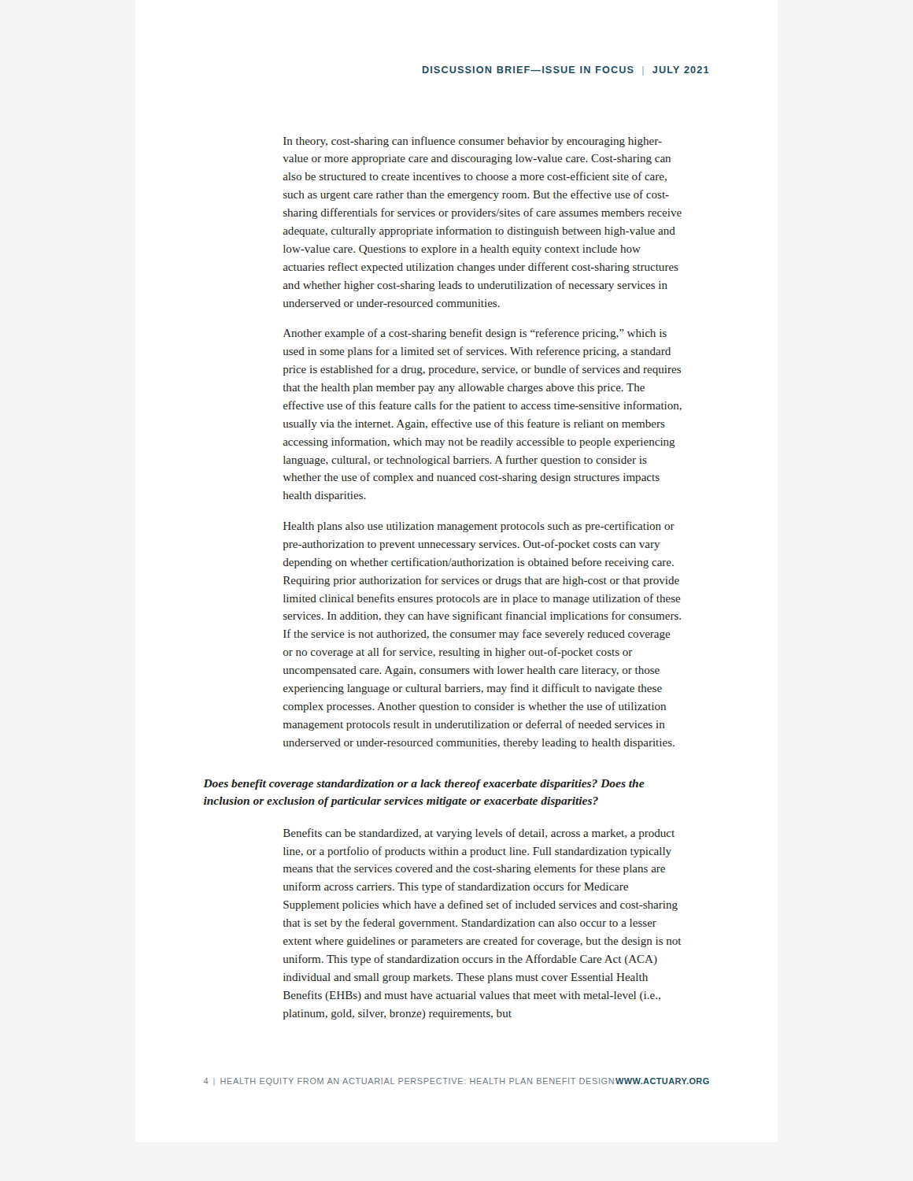DISCUSSION BRIEF—ISSUE IN FOCUS | JULY 2021
In theory, cost-sharing can influence consumer behavior by encouraging higher-value or more appropriate care and discouraging low-value care. Cost-sharing can also be structured to create incentives to choose a more cost-efficient site of care, such as urgent care rather than the emergency room. But the effective use of cost-sharing differentials for services or providers/sites of care assumes members receive adequate, culturally appropriate information to distinguish between high-value and low-value care. Questions to explore in a health equity context include how actuaries reflect expected utilization changes under different cost-sharing structures and whether higher cost-sharing leads to underutilization of necessary services in underserved or under-resourced communities.
Another example of a cost-sharing benefit design is “reference pricing,” which is used in some plans for a limited set of services. With reference pricing, a standard price is established for a drug, procedure, service, or bundle of services and requires that the health plan member pay any allowable charges above this price. The effective use of this feature calls for the patient to access time-sensitive information, usually via the internet. Again, effective use of this feature is reliant on members accessing information, which may not be readily accessible to people experiencing language, cultural, or technological barriers. A further question to consider is whether the use of complex and nuanced cost-sharing design structures impacts health disparities.
Health plans also use utilization management protocols such as pre-certification or pre-authorization to prevent unnecessary services. Out-of-pocket costs can vary depending on whether certification/authorization is obtained before receiving care. Requiring prior authorization for services or drugs that are high-cost or that provide limited clinical benefits ensures protocols are in place to manage utilization of these services. In addition, they can have significant financial implications for consumers. If the service is not authorized, the consumer may face severely reduced coverage or no coverage at all for service, resulting in higher out-of-pocket costs or uncompensated care. Again, consumers with lower health care literacy, or those experiencing language or cultural barriers, may find it difficult to navigate these complex processes. Another question to consider is whether the use of utilization management protocols result in underutilization or deferral of needed services in underserved or under-resourced communities, thereby leading to health disparities.
Does benefit coverage standardization or a lack thereof exacerbate disparities? Does the inclusion or exclusion of particular services mitigate or exacerbate disparities?
Benefits can be standardized, at varying levels of detail, across a market, a product line, or a portfolio of products within a product line. Full standardization typically means that the services covered and the cost-sharing elements for these plans are uniform across carriers. This type of standardization occurs for Medicare Supplement policies which have a defined set of included services and cost-sharing that is set by the federal government. Standardization can also occur to a lesser extent where guidelines or parameters are created for coverage, but the design is not uniform. This type of standardization occurs in the Affordable Care Act (ACA) individual and small group markets. These plans must cover Essential Health Benefits (EHBs) and must have actuarial values that meet with metal-level (i.e., platinum, gold, silver, bronze) requirements, but
4|Health Equity from an Actuarial Perspective: Health Plan Benefit Design
WWW.ACTUARY.ORG